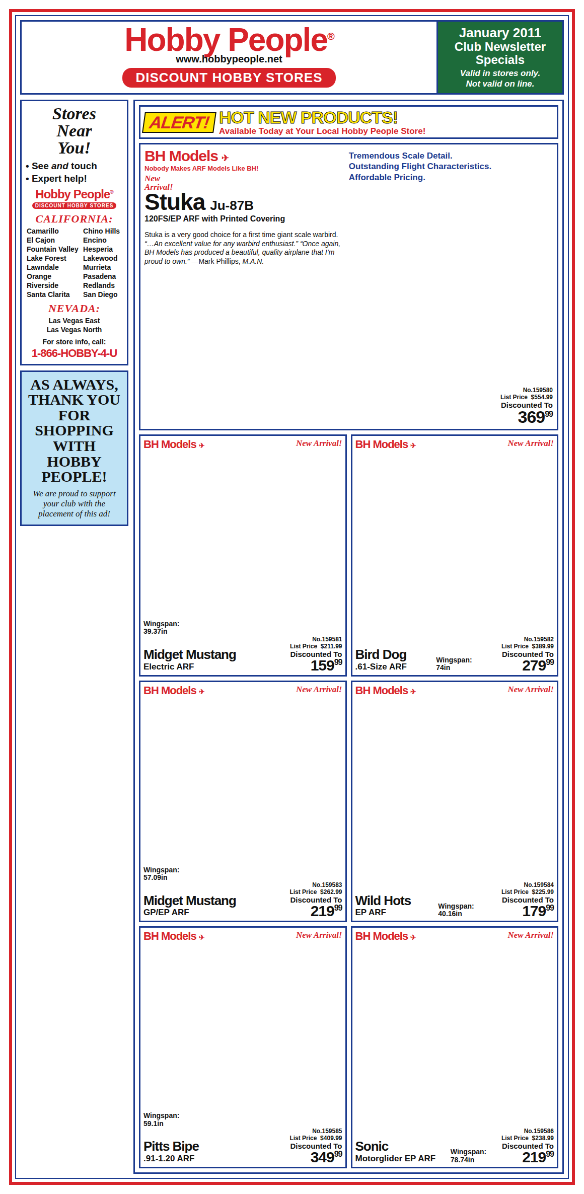Hobby People®
www.hobbypeople.net
DISCOUNT HOBBY STORES
January 2011
Club Newsletter
Specials
Valid in stores only.
Not valid on line.
Stores
Near
You!
See and touch
Expert help!
Hobby People®
DISCOUNT HOBBY STORES
CALIFORNIA:
| Camarillo | Chino Hills |
| El Cajon | Encino |
| Fountain Valley | Hesperia |
| Lake Forest | Lakewood |
| Lawndale | Murrieta |
| Orange | Pasadena |
| Riverside | Redlands |
| Santa Clarita | San Diego |
NEVADA:
Las Vegas East
Las Vegas North
For store info, call:
1-866-HOBBY-4-U
As always, thank you for shopping with Hobby People!
We are proud to support your club with the placement of this ad!
ALERT!
HOT NEW PRODUCTS!
Available Today at Your Local Hobby People Store!
BH Models ✈
Nobody Makes ARF Models Like BH!
New
Arrival!
Stuka Ju-87B
120FS/EP ARF with Printed Covering
Stuka is a very good choice for a first time giant scale warbird.
“…An excellent value for any warbird enthusiast.” “Once again, BH Models has produced a beautiful, quality airplane that I’m proud to own.” —Mark Phillips, M.A.N.
Tremendous Scale Detail.
Outstanding Flight Characteristics.
Affordable Pricing.
No.159580
List Price $554.99
Discounted To
36999
BH Models ✈
New Arrival!
Wingspan:
39.37in
Midget Mustang
Electric ARF
No.159581
List Price $211.99
Discounted To
15999
BH Models ✈
New Arrival!
Bird Dog
.61-Size ARF
Wingspan:
74in
No.159582
List Price $389.99
Discounted To
27999
BH Models ✈
New Arrival!
Wingspan:
57.09in
Midget Mustang
GP/EP ARF
No.159583
List Price $262.99
Discounted To
21999
BH Models ✈
New Arrival!
Wild Hots
EP ARF
Wingspan:
40.16in
No.159584
List Price $225.99
Discounted To
17999
BH Models ✈
New Arrival!
Wingspan:
59.1in
Pitts Bipe
.91-1.20 ARF
No.159585
List Price $409.99
Discounted To
34999
BH Models ✈
New Arrival!
Sonic
Motorglider EP ARF
Wingspan:
78.74in
No.159586
List Price $238.99
Discounted To
21999